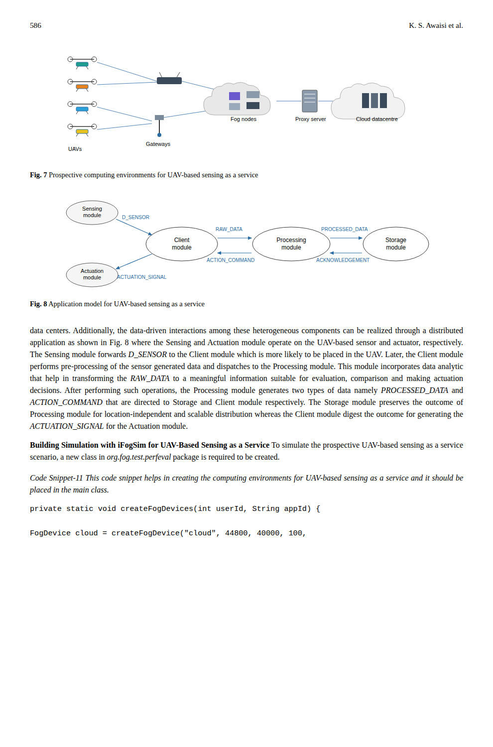586 K. S. Awaisi et al.
UAVs Gateways Fog nodes Proxy server Cloud datacentre
Fig. 7 Prospective computing environments for UAV-based sensing as a service
Sensing module Actuation module Client module Processing module Storage module D_SENSOR ACTUATION_SIGNAL RAW_DATA ACTION_COMMAND PROCESSED_DATA ACKNOWLEDGEMENT
Fig. 8 Application model for UAV-based sensing as a service
data centers. Additionally, the data-driven interactions among these heterogeneous components can be realized through a distributed application as shown in Fig. 8 where the Sensing and Actuation module operate on the UAV-based sensor and actuator, respectively. The Sensing module forwards D_SENSOR to the Client module which is more likely to be placed in the UAV. Later, the Client module performs pre-processing of the sensor generated data and dispatches to the Processing module. This module incorporates data analytic that help in transforming the RAW_DATA to a meaningful information suitable for evaluation, comparison and making actuation decisions. After performing such operations, the Processing module generates two types of data namely PROCESSED_DATA and ACTION_COMMAND that are directed to Storage and Client module respectively. The Storage module preserves the outcome of Processing module for location-independent and scalable distribution whereas the Client module digest the outcome for generating the ACTUATION_SIGNAL for the Actuation module.
Building Simulation with iFogSim for UAV-Based Sensing as a Service To simulate the prospective UAV-based sensing as a service scenario, a new class in org.fog.test.perfeval package is required to be created.
Code Snippet-11 This code snippet helps in creating the computing environments for UAV-based sensing as a service and it should be placed in the main class.
private static void createFogDevices(int userId, String appId) {

FogDevice cloud = createFogDevice("cloud", 44800, 40000, 100,